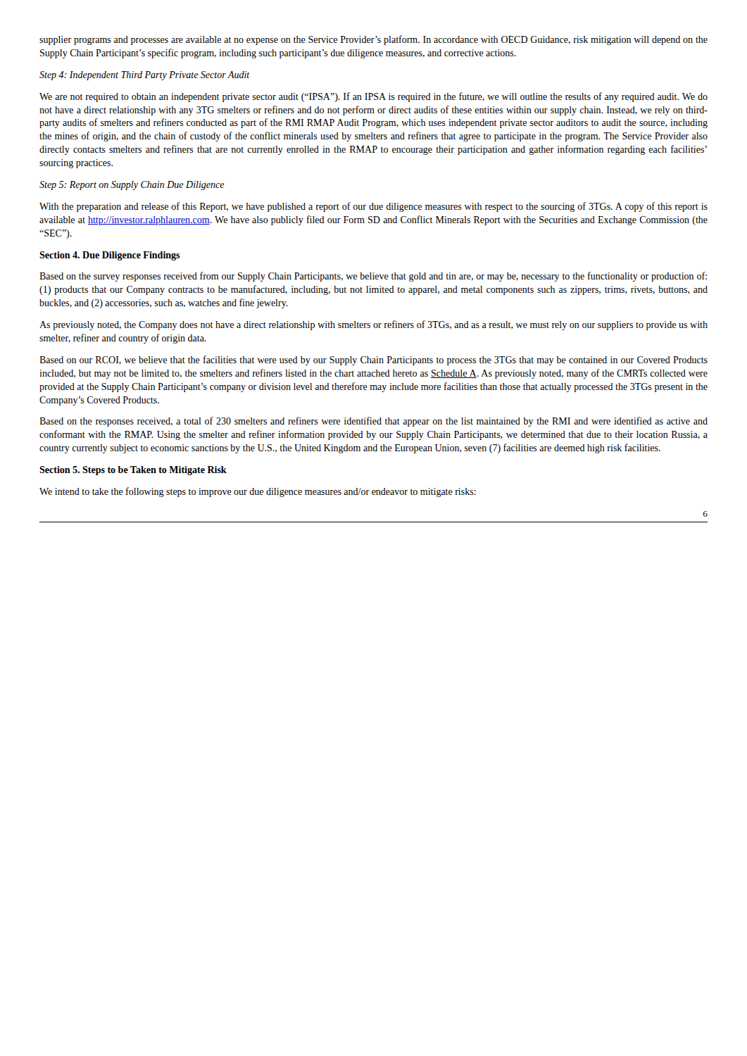supplier programs and processes are available at no expense on the Service Provider’s platform. In accordance with OECD Guidance, risk mitigation will depend on the Supply Chain Participant’s specific program, including such participant’s due diligence measures, and corrective actions.
Step 4: Independent Third Party Private Sector Audit
We are not required to obtain an independent private sector audit (“IPSA”). If an IPSA is required in the future, we will outline the results of any required audit. We do not have a direct relationship with any 3TG smelters or refiners and do not perform or direct audits of these entities within our supply chain. Instead, we rely on third-party audits of smelters and refiners conducted as part of the RMI RMAP Audit Program, which uses independent private sector auditors to audit the source, including the mines of origin, and the chain of custody of the conflict minerals used by smelters and refiners that agree to participate in the program. The Service Provider also directly contacts smelters and refiners that are not currently enrolled in the RMAP to encourage their participation and gather information regarding each facilities’ sourcing practices.
Step 5: Report on Supply Chain Due Diligence
With the preparation and release of this Report, we have published a report of our due diligence measures with respect to the sourcing of 3TGs. A copy of this report is available at http://investor.ralphlauren.com. We have also publicly filed our Form SD and Conflict Minerals Report with the Securities and Exchange Commission (the “SEC”).
Section 4. Due Diligence Findings
Based on the survey responses received from our Supply Chain Participants, we believe that gold and tin are, or may be, necessary to the functionality or production of: (1) products that our Company contracts to be manufactured, including, but not limited to apparel, and metal components such as zippers, trims, rivets, buttons, and buckles, and (2) accessories, such as, watches and fine jewelry.
As previously noted, the Company does not have a direct relationship with smelters or refiners of 3TGs, and as a result, we must rely on our suppliers to provide us with smelter, refiner and country of origin data.
Based on our RCOI, we believe that the facilities that were used by our Supply Chain Participants to process the 3TGs that may be contained in our Covered Products included, but may not be limited to, the smelters and refiners listed in the chart attached hereto as Schedule A. As previously noted, many of the CMRTs collected were provided at the Supply Chain Participant’s company or division level and therefore may include more facilities than those that actually processed the 3TGs present in the Company’s Covered Products.
Based on the responses received, a total of 230 smelters and refiners were identified that appear on the list maintained by the RMI and were identified as active and conformant with the RMAP. Using the smelter and refiner information provided by our Supply Chain Participants, we determined that due to their location Russia, a country currently subject to economic sanctions by the U.S., the United Kingdom and the European Union, seven (7) facilities are deemed high risk facilities.
Section 5. Steps to be Taken to Mitigate Risk
We intend to take the following steps to improve our due diligence measures and/or endeavor to mitigate risks:
6